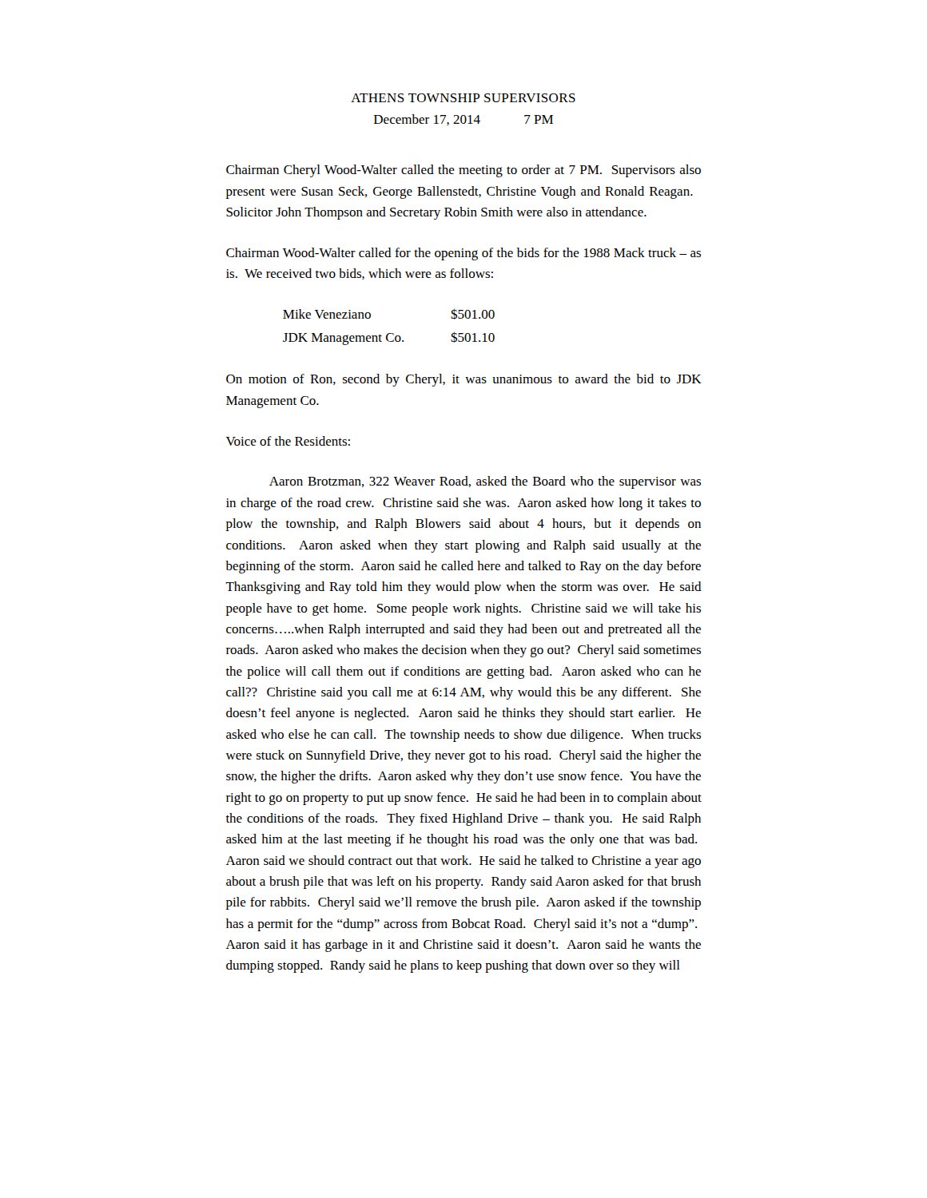ATHENS TOWNSHIP SUPERVISORS December 17, 2014 7 PM
Chairman Cheryl Wood-Walter called the meeting to order at 7 PM. Supervisors also present were Susan Seck, George Ballenstedt, Christine Vough and Ronald Reagan. Solicitor John Thompson and Secretary Robin Smith were also in attendance.
Chairman Wood-Walter called for the opening of the bids for the 1988 Mack truck – as is. We received two bids, which were as follows:
| Mike Veneziano | $501.00 |
| JDK Management Co. | $501.10 |
On motion of Ron, second by Cheryl, it was unanimous to award the bid to JDK Management Co.
Voice of the Residents:
Aaron Brotzman, 322 Weaver Road, asked the Board who the supervisor was in charge of the road crew. Christine said she was. Aaron asked how long it takes to plow the township, and Ralph Blowers said about 4 hours, but it depends on conditions. Aaron asked when they start plowing and Ralph said usually at the beginning of the storm. Aaron said he called here and talked to Ray on the day before Thanksgiving and Ray told him they would plow when the storm was over. He said people have to get home. Some people work nights. Christine said we will take his concerns…..when Ralph interrupted and said they had been out and pretreated all the roads. Aaron asked who makes the decision when they go out? Cheryl said sometimes the police will call them out if conditions are getting bad. Aaron asked who can he call?? Christine said you call me at 6:14 AM, why would this be any different. She doesn’t feel anyone is neglected. Aaron said he thinks they should start earlier. He asked who else he can call. The township needs to show due diligence. When trucks were stuck on Sunnyfield Drive, they never got to his road. Cheryl said the higher the snow, the higher the drifts. Aaron asked why they don’t use snow fence. You have the right to go on property to put up snow fence. He said he had been in to complain about the conditions of the roads. They fixed Highland Drive – thank you. He said Ralph asked him at the last meeting if he thought his road was the only one that was bad. Aaron said we should contract out that work. He said he talked to Christine a year ago about a brush pile that was left on his property. Randy said Aaron asked for that brush pile for rabbits. Cheryl said we’ll remove the brush pile. Aaron asked if the township has a permit for the “dump” across from Bobcat Road. Cheryl said it’s not a “dump”. Aaron said it has garbage in it and Christine said it doesn’t. Aaron said he wants the dumping stopped. Randy said he plans to keep pushing that down over so they will